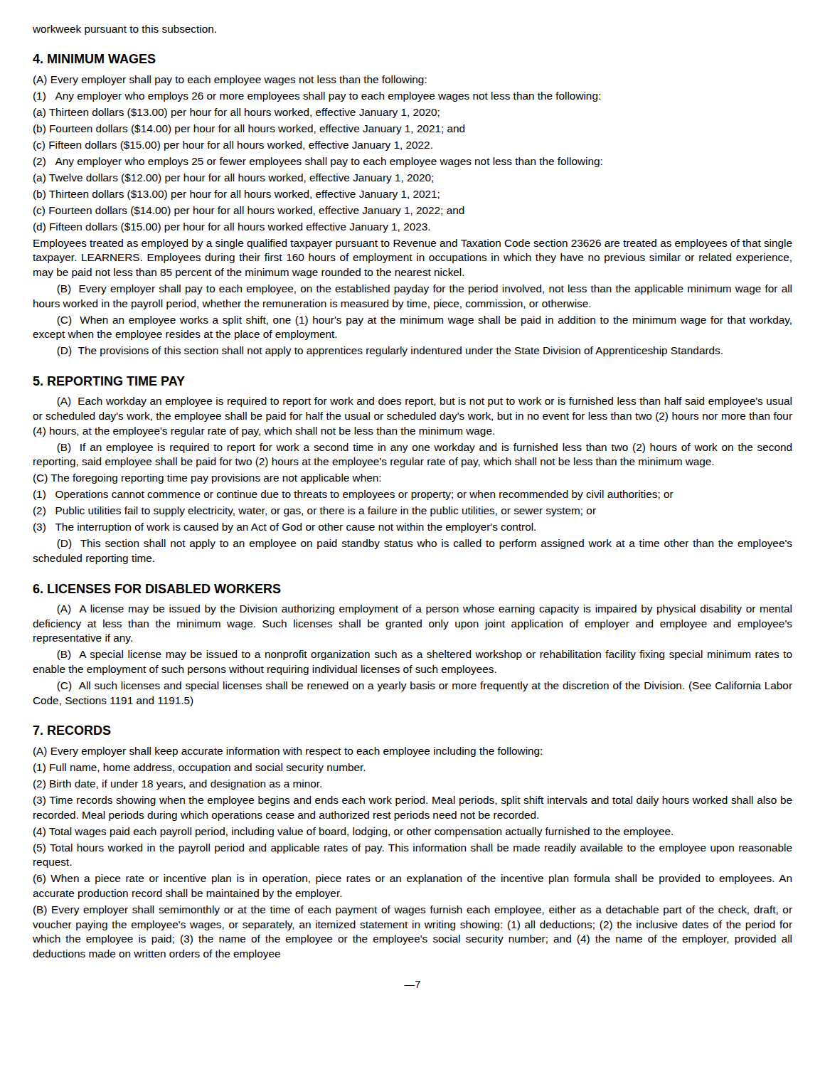workweek pursuant to this subsection.
4. MINIMUM WAGES
(A) Every employer shall pay to each employee wages not less than the following:
(1) Any employer who employs 26 or more employees shall pay to each employee wages not less than the following:
(a) Thirteen dollars ($13.00) per hour for all hours worked, effective January 1, 2020;
(b) Fourteen dollars ($14.00) per hour for all hours worked, effective January 1, 2021; and
(c) Fifteen dollars ($15.00) per hour for all hours worked, effective January 1, 2022.
(2) Any employer who employs 25 or fewer employees shall pay to each employee wages not less than the following:
(a) Twelve dollars ($12.00) per hour for all hours worked, effective January 1, 2020;
(b) Thirteen dollars ($13.00) per hour for all hours worked, effective January 1, 2021;
(c) Fourteen dollars ($14.00) per hour for all hours worked, effective January 1, 2022; and
(d) Fifteen dollars ($15.00) per hour for all hours worked effective January 1, 2023.
Employees treated as employed by a single qualified taxpayer pursuant to Revenue and Taxation Code section 23626 are treated as employees of that single taxpayer. LEARNERS. Employees during their first 160 hours of employment in occupations in which they have no previous similar or related experience, may be paid not less than 85 percent of the minimum wage rounded to the nearest nickel.
(B) Every employer shall pay to each employee, on the established payday for the period involved, not less than the applicable minimum wage for all hours worked in the payroll period, whether the remuneration is measured by time, piece, commission, or otherwise.
(C) When an employee works a split shift, one (1) hour's pay at the minimum wage shall be paid in addition to the minimum wage for that workday, except when the employee resides at the place of employment.
(D) The provisions of this section shall not apply to apprentices regularly indentured under the State Division of Apprenticeship Standards.
5. REPORTING TIME PAY
(A) Each workday an employee is required to report for work and does report, but is not put to work or is furnished less than half said employee's usual or scheduled day's work, the employee shall be paid for half the usual or scheduled day's work, but in no event for less than two (2) hours nor more than four (4) hours, at the employee's regular rate of pay, which shall not be less than the minimum wage.
(B) If an employee is required to report for work a second time in any one workday and is furnished less than two (2) hours of work on the second reporting, said employee shall be paid for two (2) hours at the employee's regular rate of pay, which shall not be less than the minimum wage.
(C) The foregoing reporting time pay provisions are not applicable when:
(1) Operations cannot commence or continue due to threats to employees or property; or when recommended by civil authorities; or
(2) Public utilities fail to supply electricity, water, or gas, or there is a failure in the public utilities, or sewer system; or
(3) The interruption of work is caused by an Act of God or other cause not within the employer's control.
(D) This section shall not apply to an employee on paid standby status who is called to perform assigned work at a time other than the employee's scheduled reporting time.
6. LICENSES FOR DISABLED WORKERS
(A) A license may be issued by the Division authorizing employment of a person whose earning capacity is impaired by physical disability or mental deficiency at less than the minimum wage. Such licenses shall be granted only upon joint application of employer and employee and employee's representative if any.
(B) A special license may be issued to a nonprofit organization such as a sheltered workshop or rehabilitation facility fixing special minimum rates to enable the employment of such persons without requiring individual licenses of such employees.
(C) All such licenses and special licenses shall be renewed on a yearly basis or more frequently at the discretion of the Division. (See California Labor Code, Sections 1191 and 1191.5)
7. RECORDS
(A) Every employer shall keep accurate information with respect to each employee including the following:
(1) Full name, home address, occupation and social security number.
(2) Birth date, if under 18 years, and designation as a minor.
(3) Time records showing when the employee begins and ends each work period. Meal periods, split shift intervals and total daily hours worked shall also be recorded. Meal periods during which operations cease and authorized rest periods need not be recorded.
(4) Total wages paid each payroll period, including value of board, lodging, or other compensation actually furnished to the employee.
(5) Total hours worked in the payroll period and applicable rates of pay. This information shall be made readily available to the employee upon reasonable request.
(6) When a piece rate or incentive plan is in operation, piece rates or an explanation of the incentive plan formula shall be provided to employees. An accurate production record shall be maintained by the employer.
(B) Every employer shall semimonthly or at the time of each payment of wages furnish each employee, either as a detachable part of the check, draft, or voucher paying the employee's wages, or separately, an itemized statement in writing showing: (1) all deductions; (2) the inclusive dates of the period for which the employee is paid; (3) the name of the employee or the employee's social security number; and (4) the name of the employer, provided all deductions made on written orders of the employee
—7